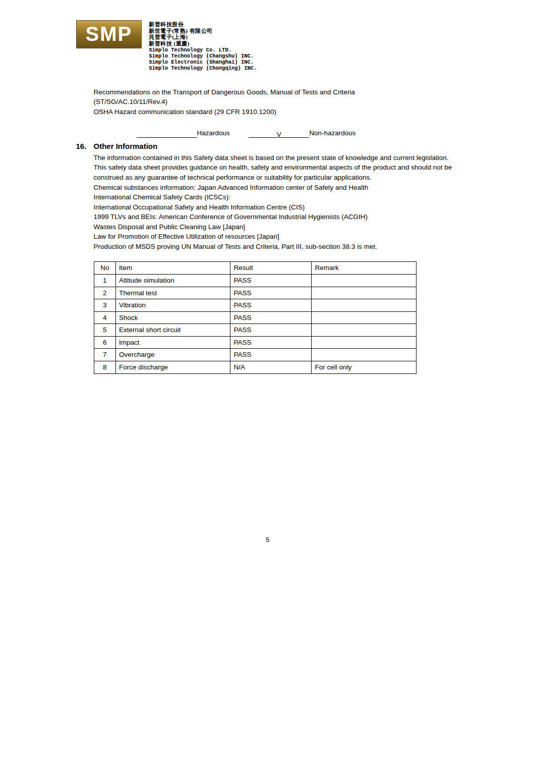SMP
新普科技股份
新世電子(常熟) 有限公司
兆普電子(上海)
新普科技 (重慶)
Simplo Technology Co. LTD.
Simplo Technology (Changshu) INC.
Simplo Electronic (Shanghai) INC.
Simplo Technology (Chongqing) INC.
Recommendations on the Transport of Dangerous Goods, Manual of Tests and Criteria
(ST/SG/AC.10/11/Rev.4)
OSHA Hazard communication standard (29 CFR 1910.1200)
Hazardous VNon-hazardous
16.
Other Information
The information contained in this Safety data sheet is based on the present state of knowledge and current legislation.
This safety data sheet provides guidance on health, safety and environmental aspects of the product and should not be construed as any guarantee of technical performance or suitability for particular applications.
Chemical substances information: Japan Advanced Information center of Safety and Health
International Chemical Safety Cards (ICSCs):
International Occupational Safety and Health Information Centre (CIS)
1999 TLVs and BEIs: American Conference of Governmental Industrial Hygienists (ACGIH)
Wastes Disposal and Public Cleaning Law [Japan]
Law for Promotion of Effective Utilization of resources [Japan]
Production of MSDS proving UN Manual of Tests and Criteria, Part III, sub-section 38.3 is met.
| No | Item | Result | Remark |
| --- | --- | --- | --- |
| 1 | Altitude simulation | PASS | |
| 2 | Thermal test | PASS | |
| 3 | Vibration | PASS | |
| 4 | Shock | PASS | |
| 5 | External short circuit | PASS | |
| 6 | Impact | PASS | |
| 7 | Overcharge | PASS | |
| 8 | Force discharge | N/A | For cell only |
5